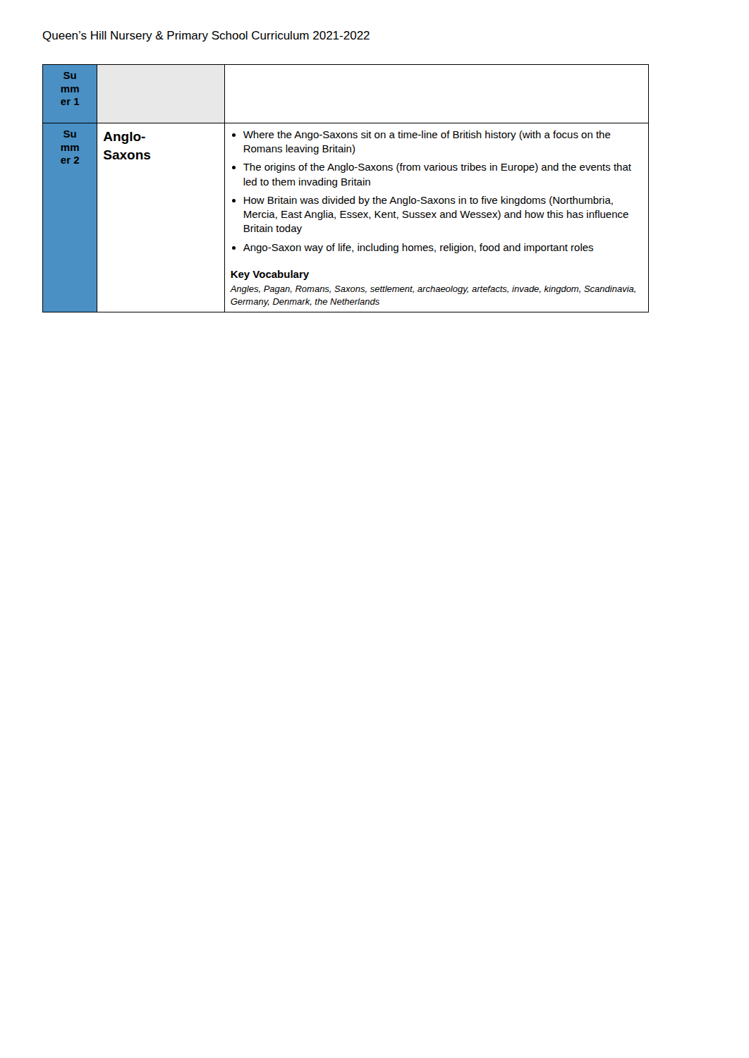Queen’s Hill Nursery & Primary School Curriculum 2021-2022
| Su mm er 1 | | |
| Su mm er 2 | Anglo- Saxons | Where the Ango-Saxons sit on a time-line of British history (with a focus on the Romans leaving Britain) The origins of the Anglo-Saxons (from various tribes in Europe) and the events that led to them invading Britain How Britain was divided by the Anglo-Saxons in to five kingdoms (Northumbria, Mercia, East Anglia, Essex, Kent, Sussex and Wessex) and how this has influence Britain today Ango-Saxon way of life, including homes, religion, food and important roles Key Vocabulary Angles, Pagan, Romans, Saxons, settlement, archaeology, artefacts, invade, kingdom, Scandinavia, Germany, Denmark, the Netherlands |